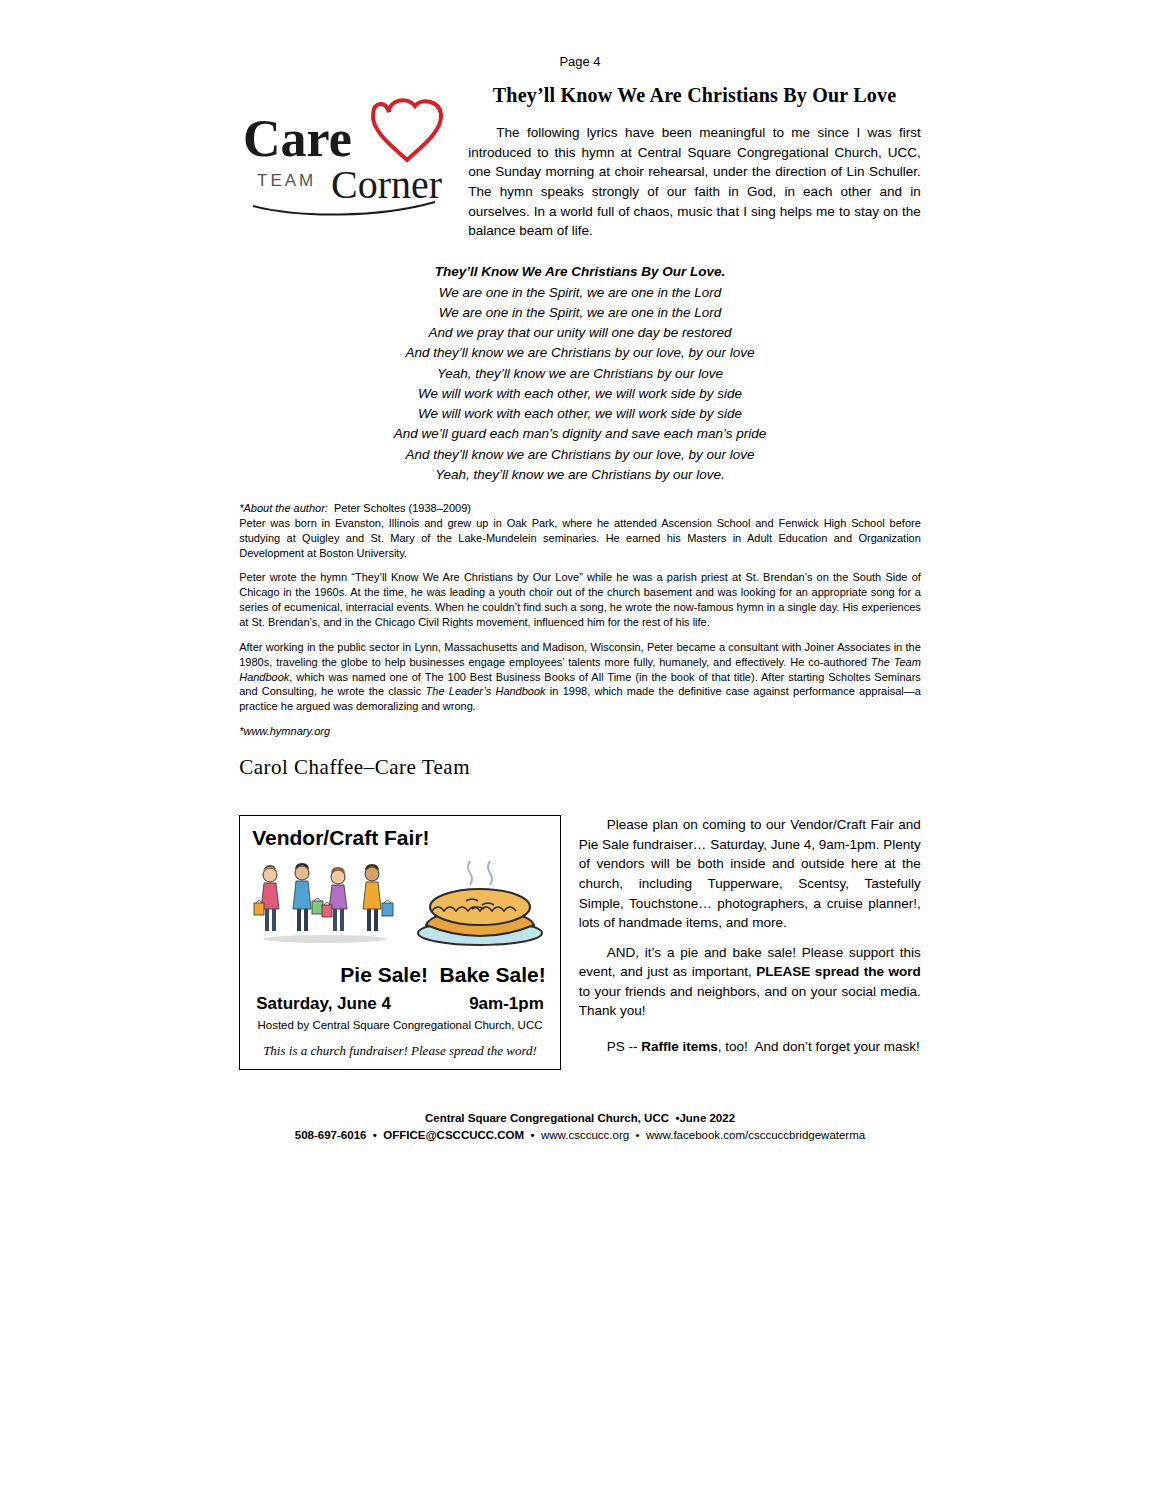Page 4
Care TEAM Corner
They’ll Know We Are Christians By Our Love
The following lyrics have been meaningful to me since I was first introduced to this hymn at Central Square Congregational Church, UCC, one Sunday morning at choir rehearsal, under the direction of Lin Schuller. The hymn speaks strongly of our faith in God, in each other and in ourselves. In a world full of chaos, music that I sing helps me to stay on the balance beam of life.
They’ll Know We Are Christians By Our Love.
We are one in the Spirit, we are one in the Lord
We are one in the Spirit, we are one in the Lord
And we pray that our unity will one day be restored
And they’ll know we are Christians by our love, by our love
Yeah, they’ll know we are Christians by our love
We will work with each other, we will work side by side
We will work with each other, we will work side by side
And we’ll guard each man’s dignity and save each man’s pride
And they’ll know we are Christians by our love, by our love
Yeah, they’ll know we are Christians by our love.
*About the author: Peter Scholtes (1938–2009)
Peter was born in Evanston, Illinois and grew up in Oak Park, where he attended Ascension School and Fenwick High School before studying at Quigley and St. Mary of the Lake-Mundelein seminaries. He earned his Masters in Adult Education and Organization Development at Boston University.
Peter wrote the hymn “They’ll Know We Are Christians by Our Love” while he was a parish priest at St. Brendan’s on the South Side of Chicago in the 1960s. At the time, he was leading a youth choir out of the church basement and was looking for an appropriate song for a series of ecumenical, interracial events. When he couldn’t find such a song, he wrote the now-famous hymn in a single day. His experiences at St. Brendan’s, and in the Chicago Civil Rights movement, influenced him for the rest of his life.
After working in the public sector in Lynn, Massachusetts and Madison, Wisconsin, Peter became a consultant with Joiner Associates in the 1980s, traveling the globe to help businesses engage employees’ talents more fully, humanely, and effectively. He co-authored The Team Handbook, which was named one of The 100 Best Business Books of All Time (in the book of that title). After starting Scholtes Seminars and Consulting, he wrote the classic The Leader’s Handbook in 1998, which made the definitive case against performance appraisal—a practice he argued was demoralizing and wrong.
*www.hymnary.org
Carol Chaffee–Care Team
Vendor/Craft Fair!
Pie Sale! Bake Sale!
Saturday, June 4 9am-1pm
Hosted by Central Square Congregational Church, UCC
This is a church fundraiser! Please spread the word!
Please plan on coming to our Vendor/Craft Fair and Pie Sale fundraiser… Saturday, June 4, 9am-1pm. Plenty of vendors will be both inside and outside here at the church, including Tupperware, Scentsy, Tastefully Simple, Touchstone… photographers, a cruise planner!, lots of handmade items, and more.
AND, it’s a pie and bake sale! Please support this event, and just as important, PLEASE spread the word to your friends and neighbors, and on your social media. Thank you!
PS -- Raffle items, too! And don’t forget your mask!
Central Square Congregational Church, UCC •June 2022
508-697-6016 • OFFICE@CSCCUCC.COM • www.csccucc.org • www.facebook.com/csccuccbridgewaterma